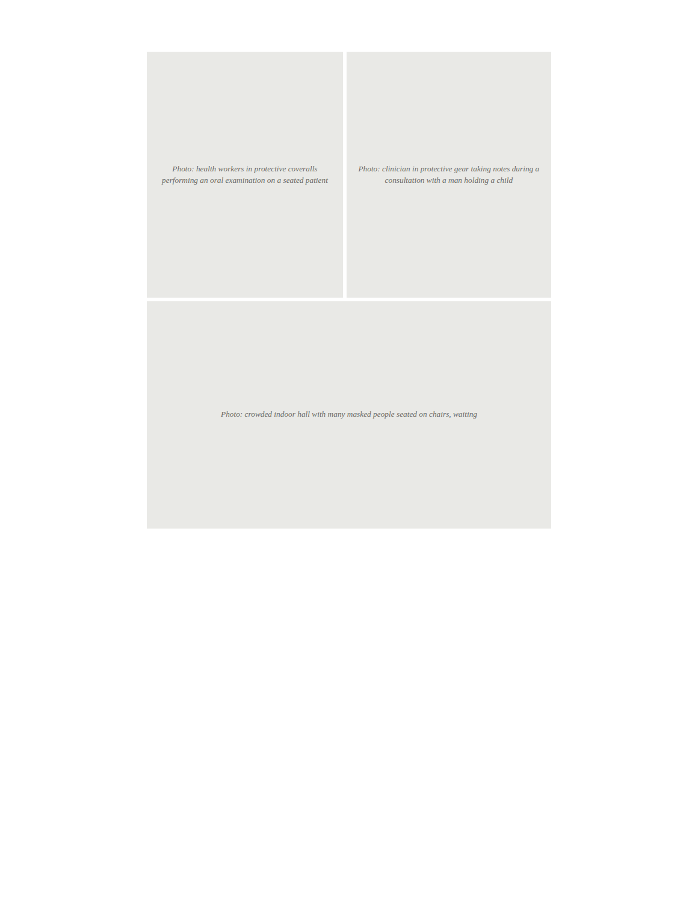Photo: health workers in protective coveralls performing an oral examination on a seated patient
Photo: clinician in protective gear taking notes during a consultation with a man holding a child
Photo: crowded indoor hall with many masked people seated on chairs, waiting